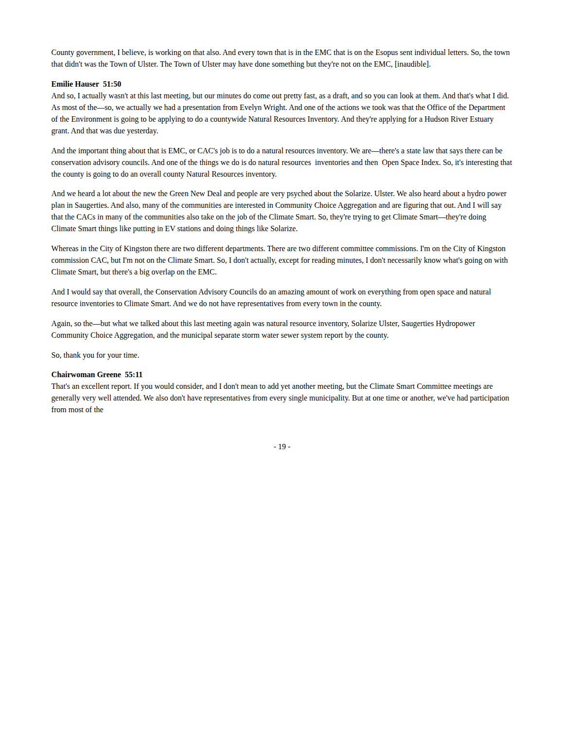County government, I believe, is working on that also. And every town that is in the EMC that is on the Esopus sent individual letters. So, the town that didn't was the Town of Ulster. The Town of Ulster may have done something but they're not on the EMC, [inaudible].
Emilie Hauser 51:50
And so, I actually wasn't at this last meeting, but our minutes do come out pretty fast, as a draft, and so you can look at them. And that's what I did. As most of the—so, we actually we had a presentation from Evelyn Wright. And one of the actions we took was that the Office of the Department of the Environment is going to be applying to do a countywide Natural Resources Inventory. And they're applying for a Hudson River Estuary grant. And that was due yesterday.
And the important thing about that is EMC, or CAC's job is to do a natural resources inventory. We are—there's a state law that says there can be conservation advisory councils. And one of the things we do is do natural resources inventories and then Open Space Index. So, it's interesting that the county is going to do an overall county Natural Resources inventory.
And we heard a lot about the new the Green New Deal and people are very psyched about the Solarize. Ulster. We also heard about a hydro power plan in Saugerties. And also, many of the communities are interested in Community Choice Aggregation and are figuring that out. And I will say that the CACs in many of the communities also take on the job of the Climate Smart. So, they're trying to get Climate Smart—they're doing Climate Smart things like putting in EV stations and doing things like Solarize.
Whereas in the City of Kingston there are two different departments. There are two different committee commissions. I'm on the City of Kingston commission CAC, but I'm not on the Climate Smart. So, I don't actually, except for reading minutes, I don't necessarily know what's going on with Climate Smart, but there's a big overlap on the EMC.
And I would say that overall, the Conservation Advisory Councils do an amazing amount of work on everything from open space and natural resource inventories to Climate Smart. And we do not have representatives from every town in the county.
Again, so the—but what we talked about this last meeting again was natural resource inventory, Solarize Ulster, Saugerties Hydropower Community Choice Aggregation, and the municipal separate storm water sewer system report by the county.
So, thank you for your time.
Chairwoman Greene 55:11
That's an excellent report. If you would consider, and I don't mean to add yet another meeting, but the Climate Smart Committee meetings are generally very well attended. We also don't have representatives from every single municipality. But at one time or another, we've had participation from most of the
- 19 -